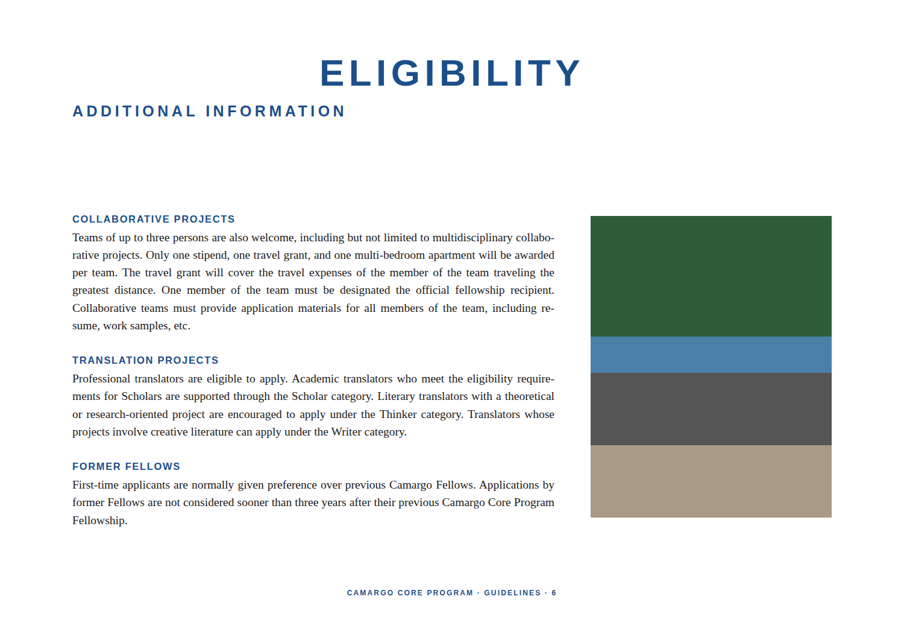ELIGIBILITY
ADDITIONAL INFORMATION
COLLABORATIVE PROJECTS
Teams of up to three persons are also welcome, including but not limited to multidisciplinary collaborative projects. Only one stipend, one travel grant, and one multi-bedroom apartment will be awarded per team. The travel grant will cover the travel expenses of the member of the team traveling the greatest distance. One member of the team must be designated the official fellowship recipient. Collaborative teams must provide application materials for all members of the team, including resume, work samples, etc.
TRANSLATION PROJECTS
Professional translators are eligible to apply. Academic translators who meet the eligibility requirements for Scholars are supported through the Scholar category. Literary translators with a theoretical or research-oriented project are encouraged to apply under the Thinker category. Translators whose projects involve creative literature can apply under the Writer category.
FORMER FELLOWS
First-time applicants are normally given preference over previous Camargo Fellows. Applications by former Fellows are not considered sooner than three years after their previous Camargo Core Program Fellowship.
CAMARGO CORE PROGRAM · GUIDELINES · 6